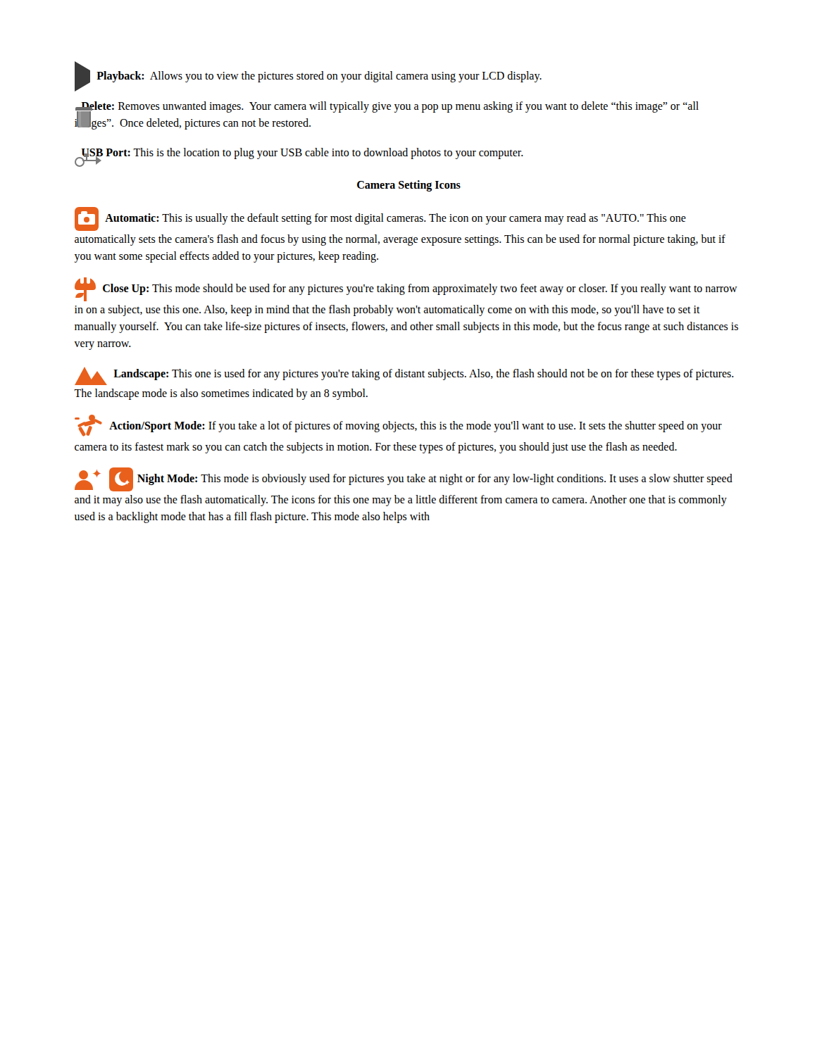Playback: Allows you to view the pictures stored on your digital camera using your LCD display.
Delete: Removes unwanted images. Your camera will typically give you a pop up menu asking if you want to delete “this image” or “all images”. Once deleted, pictures can not be restored.
USB Port: This is the location to plug your USB cable into to download photos to your computer.
Camera Setting Icons
Automatic: This is usually the default setting for most digital cameras. The icon on your camera may read as "AUTO." This one automatically sets the camera's flash and focus by using the normal, average exposure settings. This can be used for normal picture taking, but if you want some special effects added to your pictures, keep reading.
Close Up: This mode should be used for any pictures you're taking from approximately two feet away or closer. If you really want to narrow in on a subject, use this one. Also, keep in mind that the flash probably won't automatically come on with this mode, so you'll have to set it manually yourself. You can take life-size pictures of insects, flowers, and other small subjects in this mode, but the focus range at such distances is very narrow.
Landscape: This one is used for any pictures you're taking of distant subjects. Also, the flash should not be on for these types of pictures. The landscape mode is also sometimes indicated by an 8 symbol.
Action/Sport Mode: If you take a lot of pictures of moving objects, this is the mode you'll want to use. It sets the shutter speed on your camera to its fastest mark so you can catch the subjects in motion. For these types of pictures, you should just use the flash as needed.
✦ ✦Night Mode: This mode is obviously used for pictures you take at night or for any low-light conditions. It uses a slow shutter speed and it may also use the flash automatically. The icons for this one may be a little different from camera to camera. Another one that is commonly used is a backlight mode that has a fill flash picture. This mode also helps with